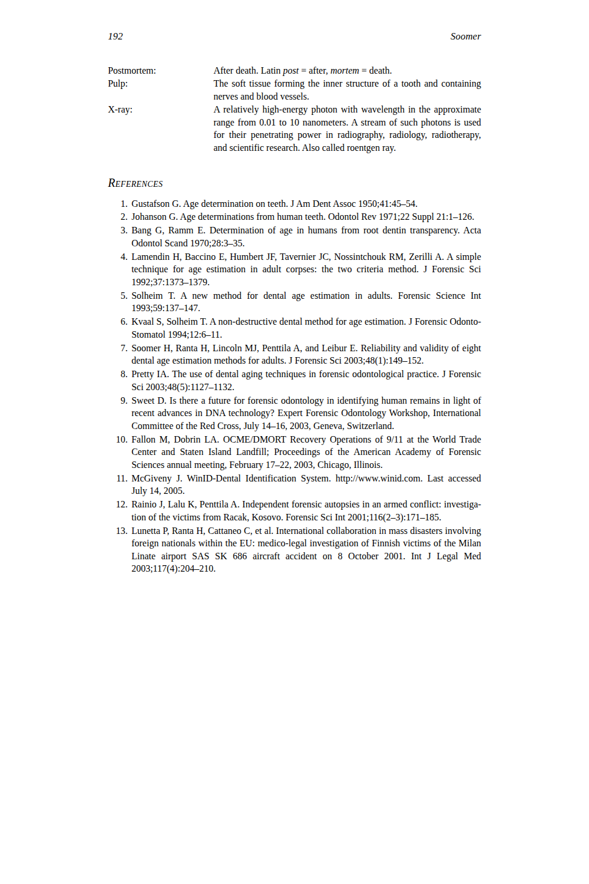192 Soomer
Postmortem:
After death. Latin post = after, mortem = death.
Pulp:
The soft tissue forming the inner structure of a tooth and containing nerves and blood vessels.
X-ray:
A relatively high-energy photon with wavelength in the approximate range from 0.01 to 10 nanometers. A stream of such photons is used for their penetrating power in radiography, radiology, radiotherapy, and scientific research. Also called roentgen ray.
References
Gustafson G. Age determination on teeth. J Am Dent Assoc 1950;41:45–54.
Johanson G. Age determinations from human teeth. Odontol Rev 1971;22 Suppl 21:1–126.
Bang G, Ramm E. Determination of age in humans from root dentin transparency. Acta Odontol Scand 1970;28:3–35.
Lamendin H, Baccino E, Humbert JF, Tavernier JC, Nossintchouk RM, Zerilli A. A simple technique for age estimation in adult corpses: the two criteria method. J Forensic Sci 1992;37:1373–1379.
Solheim T. A new method for dental age estimation in adults. Forensic Science Int 1993;59:137–147.
Kvaal S, Solheim T. A non-destructive dental method for age estimation. J Forensic Odonto-Stomatol 1994;12:6–11.
Soomer H, Ranta H, Lincoln MJ, Penttila A, and Leibur E. Reliability and validity of eight dental age estimation methods for adults. J Forensic Sci 2003;48(1):149–152.
Pretty IA. The use of dental aging techniques in forensic odontological practice. J Forensic Sci 2003;48(5):1127–1132.
Sweet D. Is there a future for forensic odontology in identifying human remains in light of recent advances in DNA technology? Expert Forensic Odontology Workshop, International Committee of the Red Cross, July 14–16, 2003, Geneva, Switzerland.
Fallon M, Dobrin LA. OCME/DMORT Recovery Operations of 9/11 at the World Trade Center and Staten Island Landfill; Proceedings of the American Academy of Forensic Sciences annual meeting, February 17–22, 2003, Chicago, Illinois.
McGiveny J. WinID-Dental Identification System. http://www.winid.com. Last accessed July 14, 2005.
Rainio J, Lalu K, Penttila A. Independent forensic autopsies in an armed conflict: investigation of the victims from Racak, Kosovo. Forensic Sci Int 2001;116(2–3):171–185.
Lunetta P, Ranta H, Cattaneo C, et al. International collaboration in mass disasters involving foreign nationals within the EU: medico-legal investigation of Finnish victims of the Milan Linate airport SAS SK 686 aircraft accident on 8 October 2001. Int J Legal Med 2003;117(4):204–210.